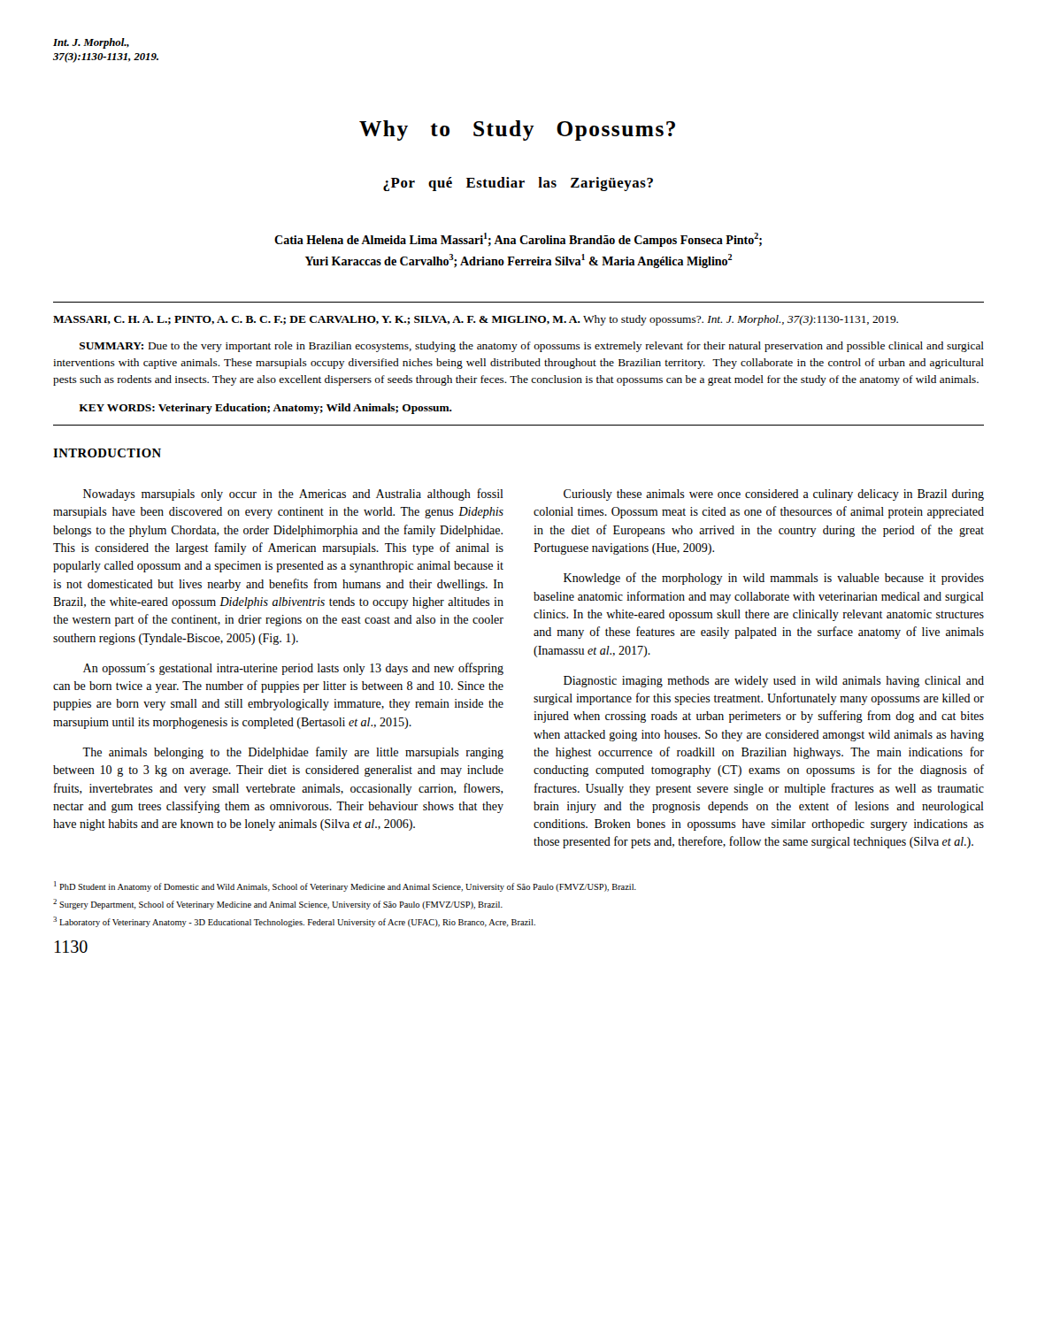Int. J. Morphol.,
37(3):1130-1131, 2019.
Why to Study Opossums?
¿Por qué Estudiar las Zarigüeyas?
Catia Helena de Almeida Lima Massari1; Ana Carolina Brandão de Campos Fonseca Pinto2;
Yuri Karaccas de Carvalho3; Adriano Ferreira Silva1 & Maria Angélica Miglino2
MASSARI, C. H. A. L.; PINTO, A. C. B. C. F.; DE CARVALHO, Y. K.; SILVA, A. F. & MIGLINO, M. A. Why to study opossums?. Int. J. Morphol., 37(3):1130-1131, 2019.
SUMMARY: Due to the very important role in Brazilian ecosystems, studying the anatomy of opossums is extremely relevant for their natural preservation and possible clinical and surgical interventions with captive animals. These marsupials occupy diversified niches being well distributed throughout the Brazilian territory. They collaborate in the control of urban and agricultural pests such as rodents and insects. They are also excellent dispersers of seeds through their feces. The conclusion is that opossums can be a great model for the study of the anatomy of wild animals.
KEY WORDS: Veterinary Education; Anatomy; Wild Animals; Opossum.
INTRODUCTION
Nowadays marsupials only occur in the Americas and Australia although fossil marsupials have been discovered on every continent in the world. The genus Didephis belongs to the phylum Chordata, the order Didelphimorphia and the family Didelphidae. This is considered the largest family of American marsupials. This type of animal is popularly called opossum and a specimen is presented as a synanthropic animal because it is not domesticated but lives nearby and benefits from humans and their dwellings. In Brazil, the white-eared opossum Didelphis albiventris tends to occupy higher altitudes in the western part of the continent, in drier regions on the east coast and also in the cooler southern regions (Tyndale-Biscoe, 2005) (Fig. 1).
An opossum´s gestational intra-uterine period lasts only 13 days and new offspring can be born twice a year. The number of puppies per litter is between 8 and 10. Since the puppies are born very small and still embryologically immature, they remain inside the marsupium until its morphogenesis is completed (Bertasoli et al., 2015).
The animals belonging to the Didelphidae family are little marsupials ranging between 10 g to 3 kg on average. Their diet is considered generalist and may include fruits, invertebrates and very small vertebrate animals, occasionally carrion, flowers, nectar and gum trees classifying them as omnivorous. Their behaviour shows that they have night habits and are known to be lonely animals (Silva et al., 2006).
Curiously these animals were once considered a culinary delicacy in Brazil during colonial times. Opossum meat is cited as one of thesources of animal protein appreciated in the diet of Europeans who arrived in the country during the period of the great Portuguese navigations (Hue, 2009).
Knowledge of the morphology in wild mammals is valuable because it provides baseline anatomic information and may collaborate with veterinarian medical and surgical clinics. In the white-eared opossum skull there are clinically relevant anatomic structures and many of these features are easily palpated in the surface anatomy of live animals (Inamassu et al., 2017).
Diagnostic imaging methods are widely used in wild animals having clinical and surgical importance for this species treatment. Unfortunately many opossums are killed or injured when crossing roads at urban perimeters or by suffering from dog and cat bites when attacked going into houses. So they are considered amongst wild animals as having the highest occurrence of roadkill on Brazilian highways. The main indications for conducting computed tomography (CT) exams on opossums is for the diagnosis of fractures. Usually they present severe single or multiple fractures as well as traumatic brain injury and the prognosis depends on the extent of lesions and neurological conditions. Broken bones in opossums have similar orthopedic surgery indications as those presented for pets and, therefore, follow the same surgical techniques (Silva et al.).
1 PhD Student in Anatomy of Domestic and Wild Animals, School of Veterinary Medicine and Animal Science, University of São Paulo (FMVZ/USP), Brazil.
2 Surgery Department, School of Veterinary Medicine and Animal Science, University of São Paulo (FMVZ/USP), Brazil.
3 Laboratory of Veterinary Anatomy - 3D Educational Technologies. Federal University of Acre (UFAC), Rio Branco, Acre, Brazil.
1130